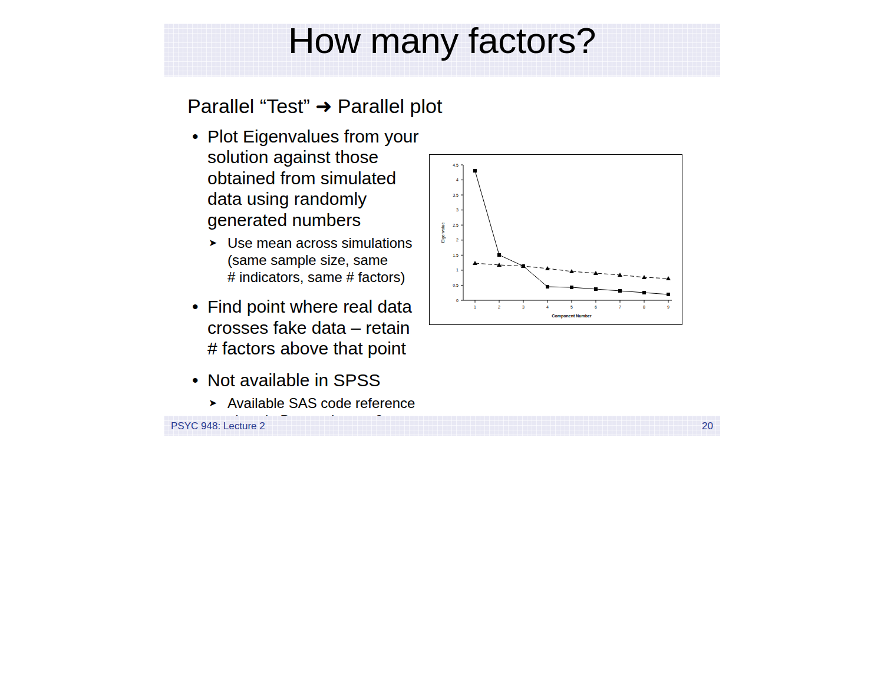How many factors?
Parallel “Test” ➜ Parallel plot
Plot Eigenvalues from your solution against those obtained from simulated data using randomly generated numbers
Use mean across simulations (same sample size, same
# indicators, same # factors)
Find point where real data crosses fake data – retain
# factors above that point
Not available in SPSS
Available SAS code reference given in Brown chapter 3
4.5 4 3.5 3 2.5 2 1.5 1 0.5 0 Eigenvalue 1 2 3 4 5 6 7 8 9 Component Number
PSYC 948: Lecture 2
20